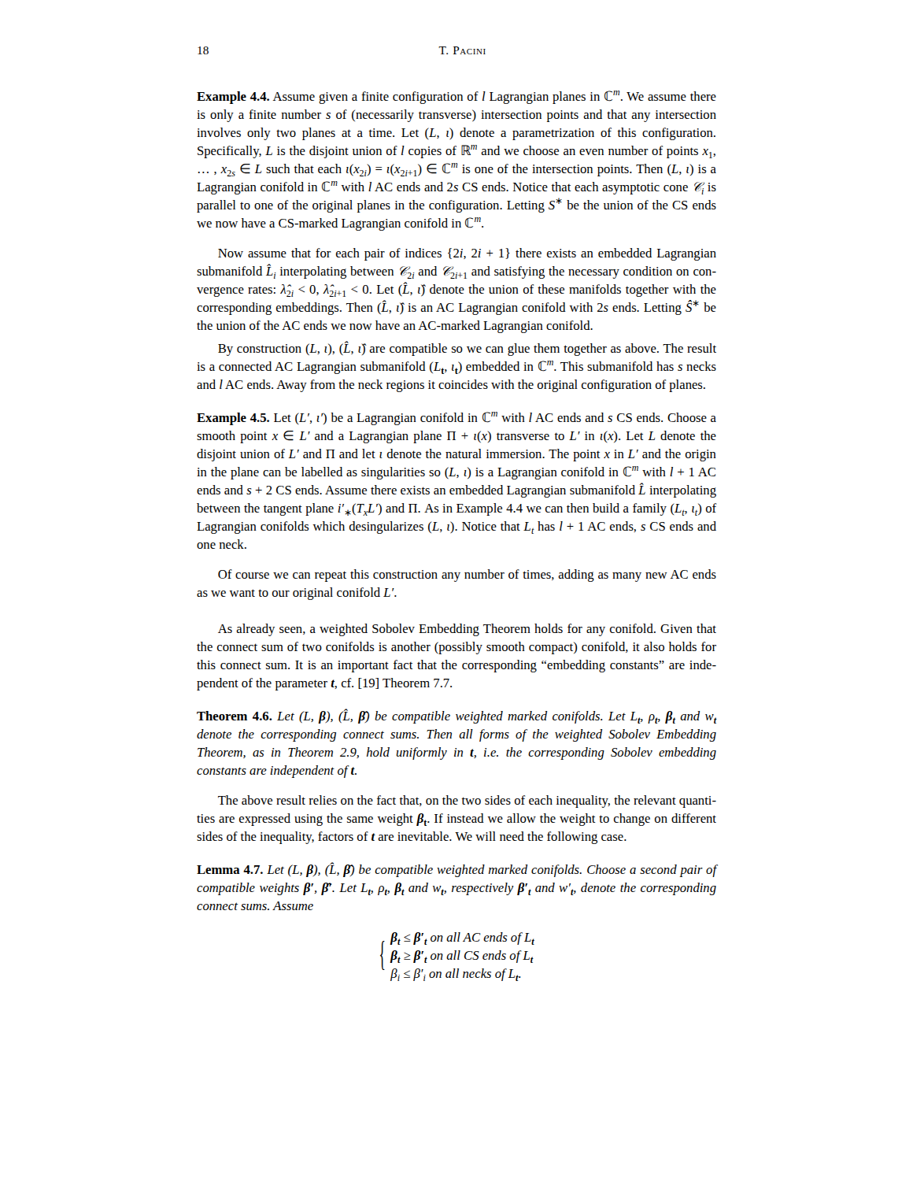18 T. Pacini
Example 4.4. Assume given a finite configuration of l Lagrangian planes in ℂm. We assume there is only a finite number s of (necessarily transverse) intersection points and that any intersection involves only two planes at a time. Let (L, ι) denote a parametrization of this configuration. Specifically, L is the disjoint union of l copies of ℝm and we choose an even number of points x1, … , x2s ∈ L such that each ι(x2i) = ι(x2i+1) ∈ ℂm is one of the intersection points. Then (L, ι) is a Lagrangian conifold in ℂm with l AC ends and 2s CS ends. Notice that each asymptotic cone 𝒞i is parallel to one of the original planes in the configuration. Letting S∗ be the union of the CS ends we now have a CS-marked Lagrangian conifold in ℂm.
Now assume that for each pair of indices {2i, 2i + 1} there exists an embedded Lagrangian submanifold L̂i interpolating between 𝒞2i and 𝒞2i+1 and satisfying the necessary condition on convergence rates: λ̂2i < 0, λ̂2i+1 < 0. Let (L̂, ι̂) denote the union of these manifolds together with the corresponding embeddings. Then (L̂, ι̂) is an AC Lagrangian conifold with 2s ends. Letting Ŝ∗ be the union of the AC ends we now have an AC-marked Lagrangian conifold.
By construction (L, ι), (L̂, ι̂) are compatible so we can glue them together as above. The result is a connected AC Lagrangian submanifold (Lt, ιt) embedded in ℂm. This submanifold has s necks and l AC ends. Away from the neck regions it coincides with the original configuration of planes.
Example 4.5. Let (L′, ι′) be a Lagrangian conifold in ℂm with l AC ends and s CS ends. Choose a smooth point x ∈ L′ and a Lagrangian plane Π + ι(x) transverse to L′ in ι(x). Let L denote the disjoint union of L′ and Π and let ι denote the natural immersion. The point x in L′ and the origin in the plane can be labelled as singularities so (L, ι) is a Lagrangian conifold in ℂm with l + 1 AC ends and s + 2 CS ends. Assume there exists an embedded Lagrangian submanifold L̂ interpolating between the tangent plane i′∗(TxL′) and Π. As in Example 4.4 we can then build a family (Lt, ιt) of Lagrangian conifolds which desingularizes (L, ι). Notice that Lt has l + 1 AC ends, s CS ends and one neck.
Of course we can repeat this construction any number of times, adding as many new AC ends as we want to our original conifold L′.
As already seen, a weighted Sobolev Embedding Theorem holds for any conifold. Given that the connect sum of two conifolds is another (possibly smooth compact) conifold, it also holds for this connect sum. It is an important fact that the corresponding “embedding constants” are independent of the parameter t, cf. [19] Theorem 7.7.
Theorem 4.6. Let (L, β), (L̂, β̂) be compatible weighted marked conifolds. Let Lt, ρt, βt and wt denote the corresponding connect sums. Then all forms of the weighted Sobolev Embedding Theorem, as in Theorem 2.9, hold uniformly in t, i.e. the corresponding Sobolev embedding constants are independent of t.
The above result relies on the fact that, on the two sides of each inequality, the relevant quantities are expressed using the same weight βt. If instead we allow the weight to change on different sides of the inequality, factors of t are inevitable. We will need the following case.
Lemma 4.7. Let (L, β), (L̂, β̂) be compatible weighted marked conifolds. Choose a second pair of compatible weights β′, β̂′. Let Lt, ρt, βt and wt, respectively β′t and w′t, denote the corresponding connect sums. Assume
{ βt ≤ β′t on all AC ends of Lt βt ≥ β′t on all CS ends of Lt βi ≤ β′i on all necks of Lt.